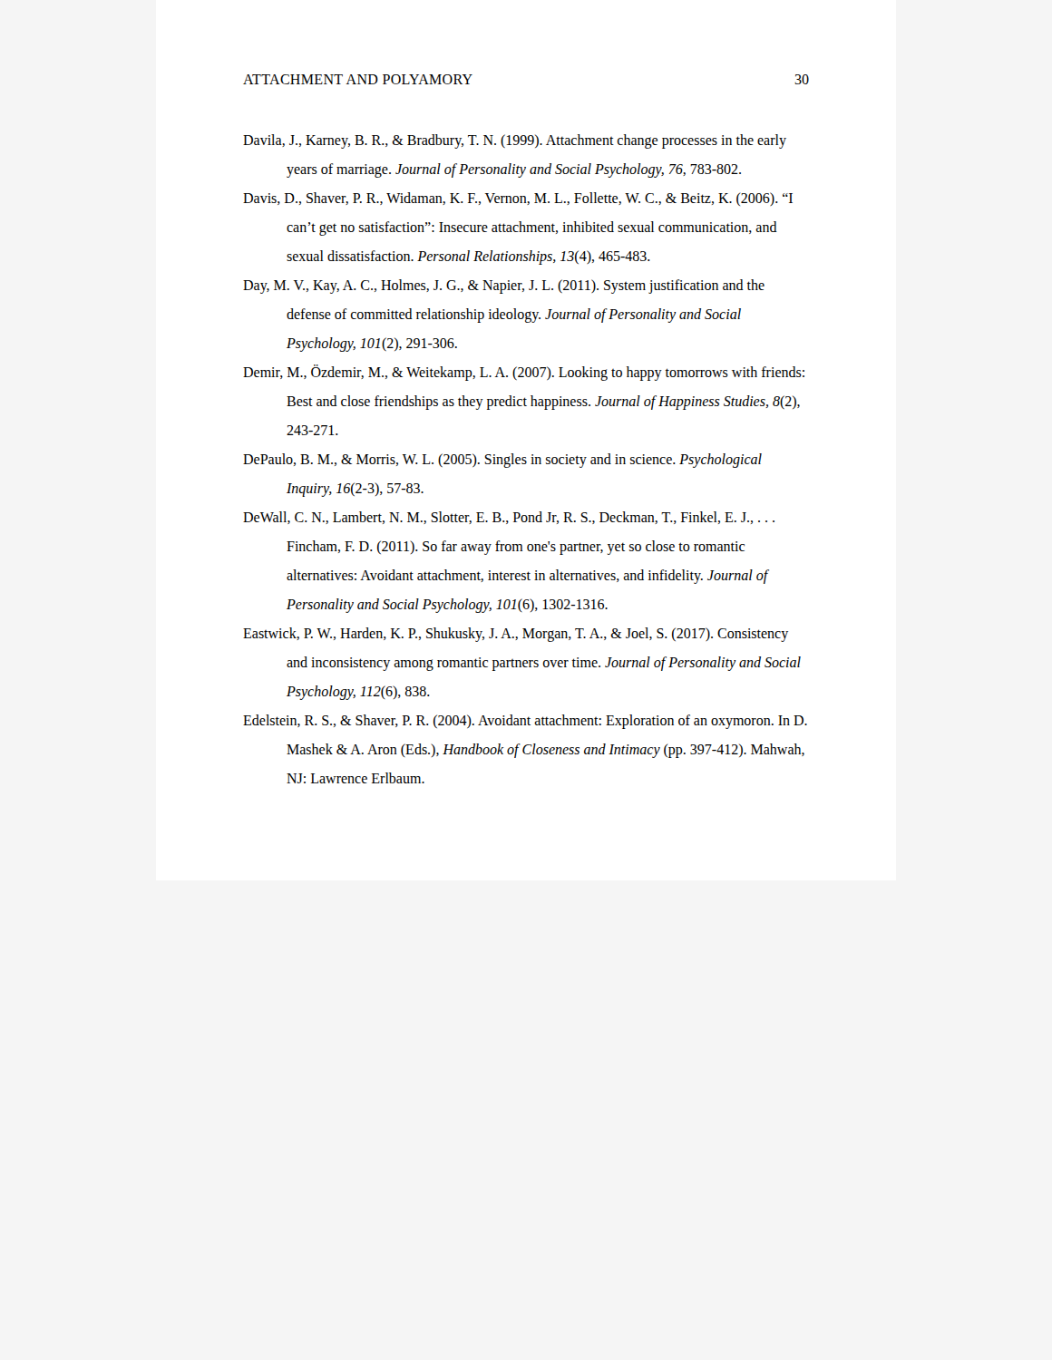Attachment and Polyamory 30
Davila, J., Karney, B. R., & Bradbury, T. N. (1999). Attachment change processes in the early years of marriage. Journal of Personality and Social Psychology, 76, 783-802.
Davis, D., Shaver, P. R., Widaman, K. F., Vernon, M. L., Follette, W. C., & Beitz, K. (2006). “I can’t get no satisfaction”: Insecure attachment, inhibited sexual communication, and sexual dissatisfaction. Personal Relationships, 13(4), 465-483.
Day, M. V., Kay, A. C., Holmes, J. G., & Napier, J. L. (2011). System justification and the defense of committed relationship ideology. Journal of Personality and Social Psychology, 101(2), 291-306.
Demir, M., Özdemir, M., & Weitekamp, L. A. (2007). Looking to happy tomorrows with friends: Best and close friendships as they predict happiness. Journal of Happiness Studies, 8(2), 243-271.
DePaulo, B. M., & Morris, W. L. (2005). Singles in society and in science. Psychological Inquiry, 16(2-3), 57-83.
DeWall, C. N., Lambert, N. M., Slotter, E. B., Pond Jr, R. S., Deckman, T., Finkel, E. J., . . . Fincham, F. D. (2011). So far away from one's partner, yet so close to romantic alternatives: Avoidant attachment, interest in alternatives, and infidelity. Journal of Personality and Social Psychology, 101(6), 1302-1316.
Eastwick, P. W., Harden, K. P., Shukusky, J. A., Morgan, T. A., & Joel, S. (2017). Consistency and inconsistency among romantic partners over time. Journal of Personality and Social Psychology, 112(6), 838.
Edelstein, R. S., & Shaver, P. R. (2004). Avoidant attachment: Exploration of an oxymoron. In D. Mashek & A. Aron (Eds.), Handbook of Closeness and Intimacy (pp. 397-412). Mahwah, NJ: Lawrence Erlbaum.